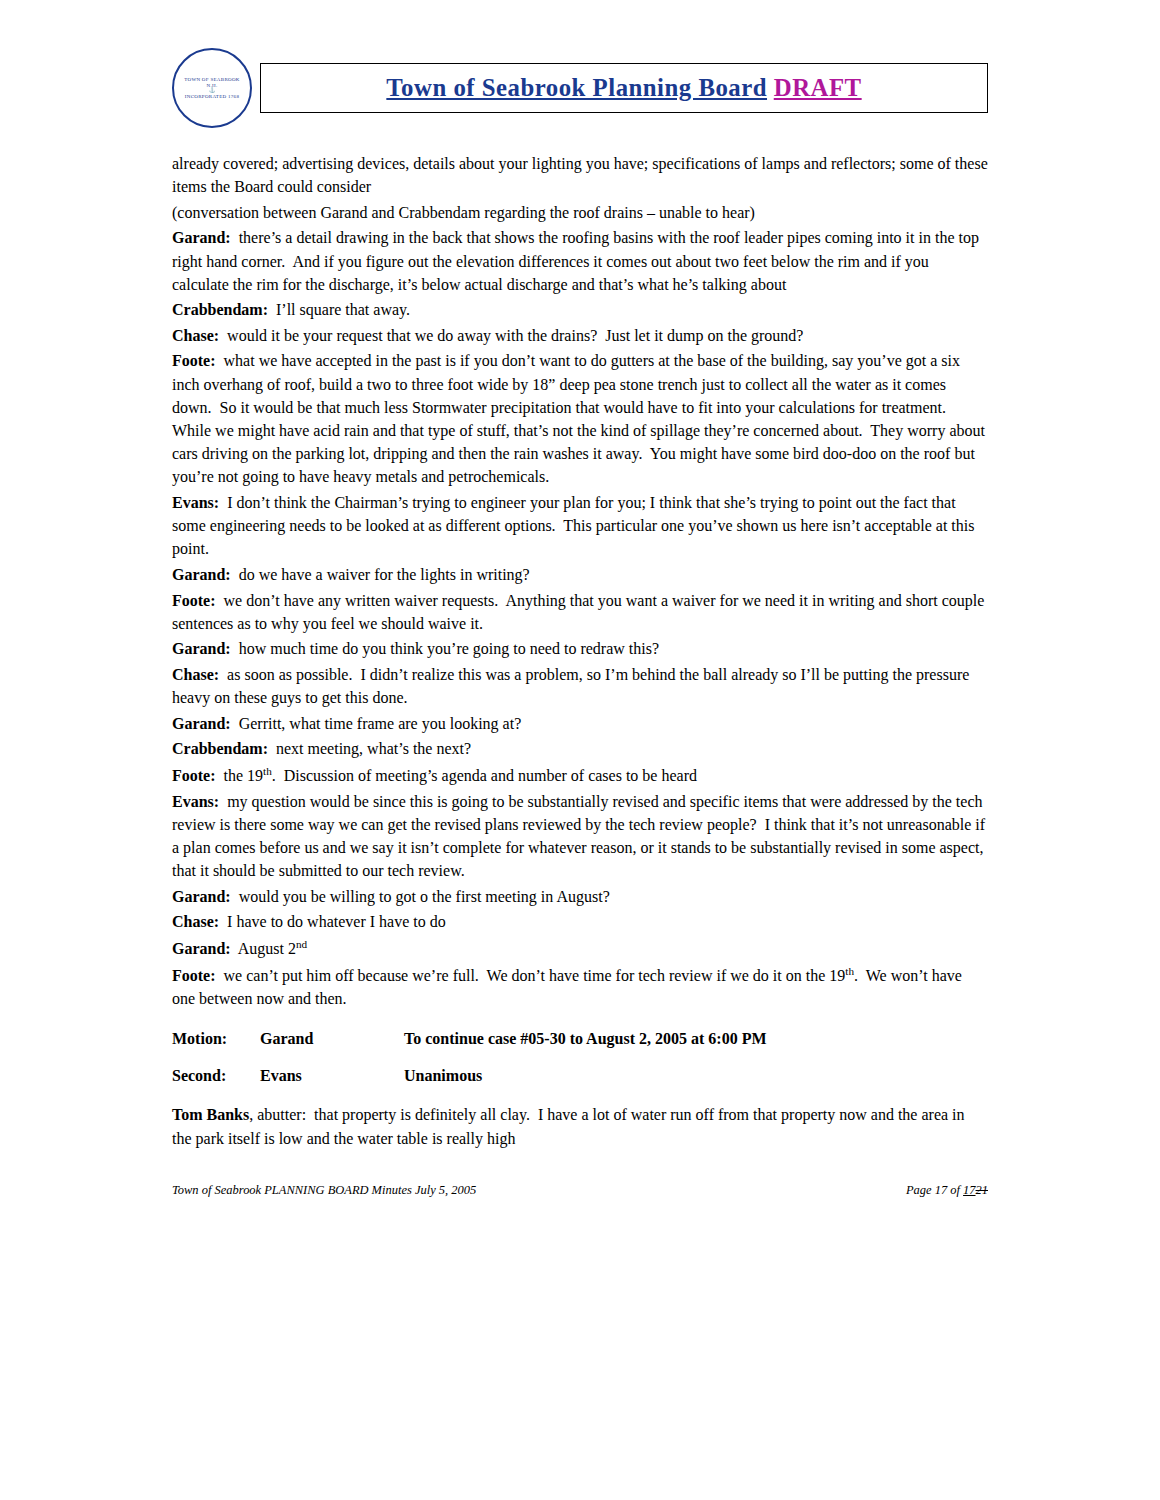TOWN OF SEABROOK
N.H.
⚓
INCORPORATED 1768
Town of Seabrook Planning Board DRAFT
already covered; advertising devices, details about your lighting you have; specifications of lamps and reflectors; some of these items the Board could consider
(conversation between Garand and Crabbendam regarding the roof drains – unable to hear)
Garand: there’s a detail drawing in the back that shows the roofing basins with the roof leader pipes coming into it in the top right hand corner. And if you figure out the elevation differences it comes out about two feet below the rim and if you calculate the rim for the discharge, it’s below actual discharge and that’s what he’s talking about
Crabbendam: I’ll square that away.
Chase: would it be your request that we do away with the drains? Just let it dump on the ground?
Foote: what we have accepted in the past is if you don’t want to do gutters at the base of the building, say you’ve got a six inch overhang of roof, build a two to three foot wide by 18” deep pea stone trench just to collect all the water as it comes down. So it would be that much less Stormwater precipitation that would have to fit into your calculations for treatment. While we might have acid rain and that type of stuff, that’s not the kind of spillage they’re concerned about. They worry about cars driving on the parking lot, dripping and then the rain washes it away. You might have some bird doo-doo on the roof but you’re not going to have heavy metals and petrochemicals.
Evans: I don’t think the Chairman’s trying to engineer your plan for you; I think that she’s trying to point out the fact that some engineering needs to be looked at as different options. This particular one you’ve shown us here isn’t acceptable at this point.
Garand: do we have a waiver for the lights in writing?
Foote: we don’t have any written waiver requests. Anything that you want a waiver for we need it in writing and short couple sentences as to why you feel we should waive it.
Garand: how much time do you think you’re going to need to redraw this?
Chase: as soon as possible. I didn’t realize this was a problem, so I’m behind the ball already so I’ll be putting the pressure heavy on these guys to get this done.
Garand: Gerritt, what time frame are you looking at?
Crabbendam: next meeting, what’s the next?
Foote: the 19th. Discussion of meeting’s agenda and number of cases to be heard
Evans: my question would be since this is going to be substantially revised and specific items that were addressed by the tech review is there some way we can get the revised plans reviewed by the tech review people? I think that it’s not unreasonable if a plan comes before us and we say it isn’t complete for whatever reason, or it stands to be substantially revised in some aspect, that it should be submitted to our tech review.
Garand: would you be willing to got o the first meeting in August?
Chase: I have to do whatever I have to do
Garand: August 2nd
Foote: we can’t put him off because we’re full. We don’t have time for tech review if we do it on the 19th. We won’t have one between now and then.
Motion:
Garand
To continue case #05-30 to August 2, 2005 at 6:00 PM
Second:
Evans
Unanimous
Tom Banks, abutter: that property is definitely all clay. I have a lot of water run off from that property now and the area in the park itself is low and the water table is really high
Town of Seabrook PLANNING BOARD Minutes July 5, 2005
Page 17 of 1721